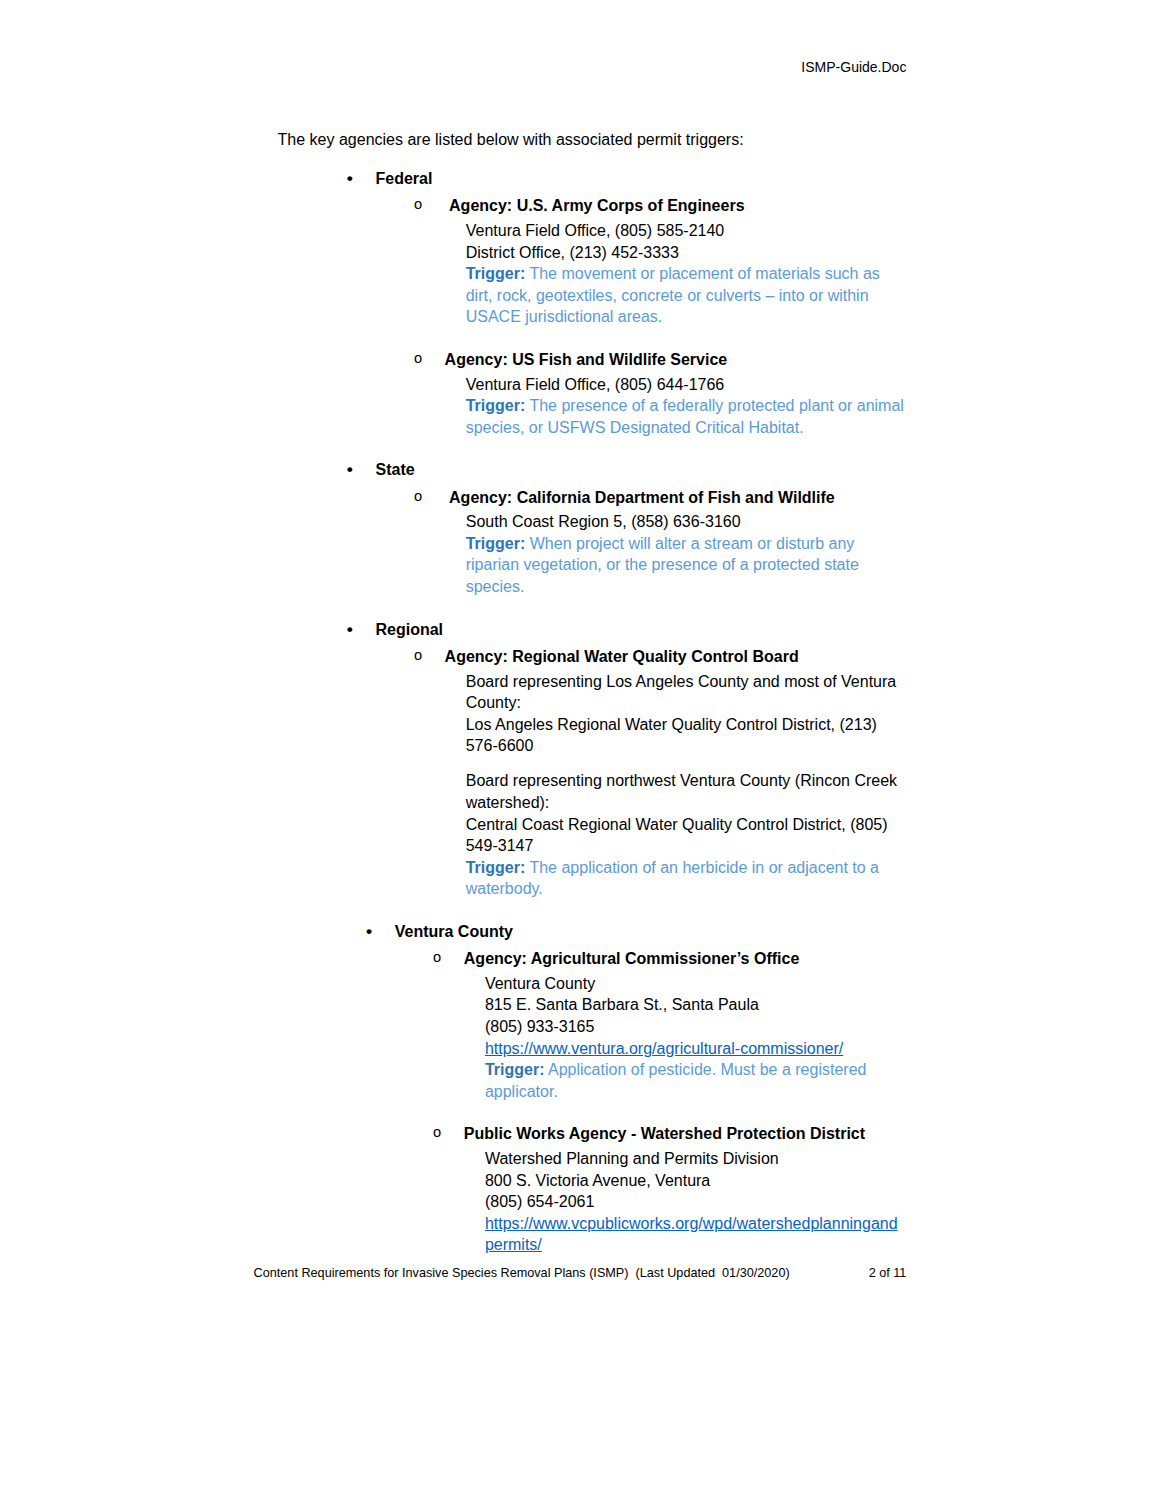ISMP-Guide.Doc
The key agencies are listed below with associated permit triggers:
Federal
Agency: U.S. Army Corps of Engineers
Ventura Field Office, (805) 585-2140
District Office, (213) 452-3333
Trigger: The movement or placement of materials such as dirt, rock, geotextiles, concrete or culverts – into or within USACE jurisdictional areas.
Agency: US Fish and Wildlife Service
Ventura Field Office, (805) 644-1766
Trigger: The presence of a federally protected plant or animal species, or USFWS Designated Critical Habitat.
State
Agency: California Department of Fish and Wildlife
South Coast Region 5, (858) 636-3160
Trigger: When project will alter a stream or disturb any riparian vegetation, or the presence of a protected state species.
Regional
Agency: Regional Water Quality Control Board
Board representing Los Angeles County and most of Ventura County:
Los Angeles Regional Water Quality Control District, (213) 576-6600
Board representing northwest Ventura County (Rincon Creek watershed):
Central Coast Regional Water Quality Control District, (805) 549-3147
Trigger: The application of an herbicide in or adjacent to a waterbody.
Ventura County
Agency: Agricultural Commissioner’s Office
Ventura County
815 E. Santa Barbara St., Santa Paula
(805) 933-3165
https://www.ventura.org/agricultural-commissioner/
Trigger: Application of pesticide. Must be a registered applicator.
Public Works Agency - Watershed Protection District
Watershed Planning and Permits Division
800 S. Victoria Avenue, Ventura
(805) 654-2061
https://www.vcpublicworks.org/wpd/watershedplanningandpermits/
Content Requirements for Invasive Species Removal Plans (ISMP) (Last Updated 01/30/2020)
2 of 11